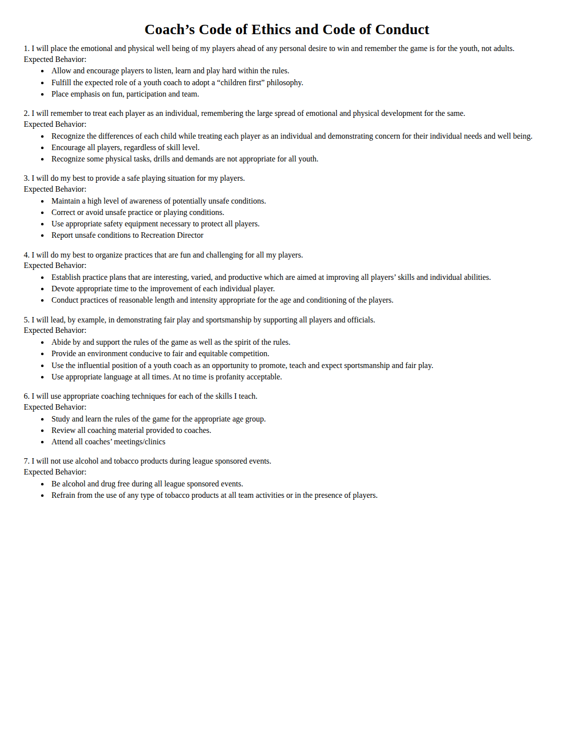Coach’s Code of Ethics and Code of Conduct
1. I will place the emotional and physical well being of my players ahead of any personal desire to win and remember the game is for the youth, not adults.
Expected Behavior:
Allow and encourage players to listen, learn and play hard within the rules.
Fulfill the expected role of a youth coach to adopt a “children first” philosophy.
Place emphasis on fun, participation and team.
2. I will remember to treat each player as an individual, remembering the large spread of emotional and physical development for the same.
Expected Behavior:
Recognize the differences of each child while treating each player as an individual and demonstrating concern for their individual needs and well being.
Encourage all players, regardless of skill level.
Recognize some physical tasks, drills and demands are not appropriate for all youth.
3. I will do my best to provide a safe playing situation for my players.
Expected Behavior:
Maintain a high level of awareness of potentially unsafe conditions.
Correct or avoid unsafe practice or playing conditions.
Use appropriate safety equipment necessary to protect all players.
Report unsafe conditions to Recreation Director
4. I will do my best to organize practices that are fun and challenging for all my players.
Expected Behavior:
Establish practice plans that are interesting, varied, and productive which are aimed at improving all players’ skills and individual abilities.
Devote appropriate time to the improvement of each individual player.
Conduct practices of reasonable length and intensity appropriate for the age and conditioning of the players.
5. I will lead, by example, in demonstrating fair play and sportsmanship by supporting all players and officials.
Expected Behavior:
Abide by and support the rules of the game as well as the spirit of the rules.
Provide an environment conducive to fair and equitable competition.
Use the influential position of a youth coach as an opportunity to promote, teach and expect sportsmanship and fair play.
Use appropriate language at all times. At no time is profanity acceptable.
6. I will use appropriate coaching techniques for each of the skills I teach.
Expected Behavior:
Study and learn the rules of the game for the appropriate age group.
Review all coaching material provided to coaches.
Attend all coaches’ meetings/clinics
7. I will not use alcohol and tobacco products during league sponsored events.
Expected Behavior:
Be alcohol and drug free during all league sponsored events.
Refrain from the use of any type of tobacco products at all team activities or in the presence of players.